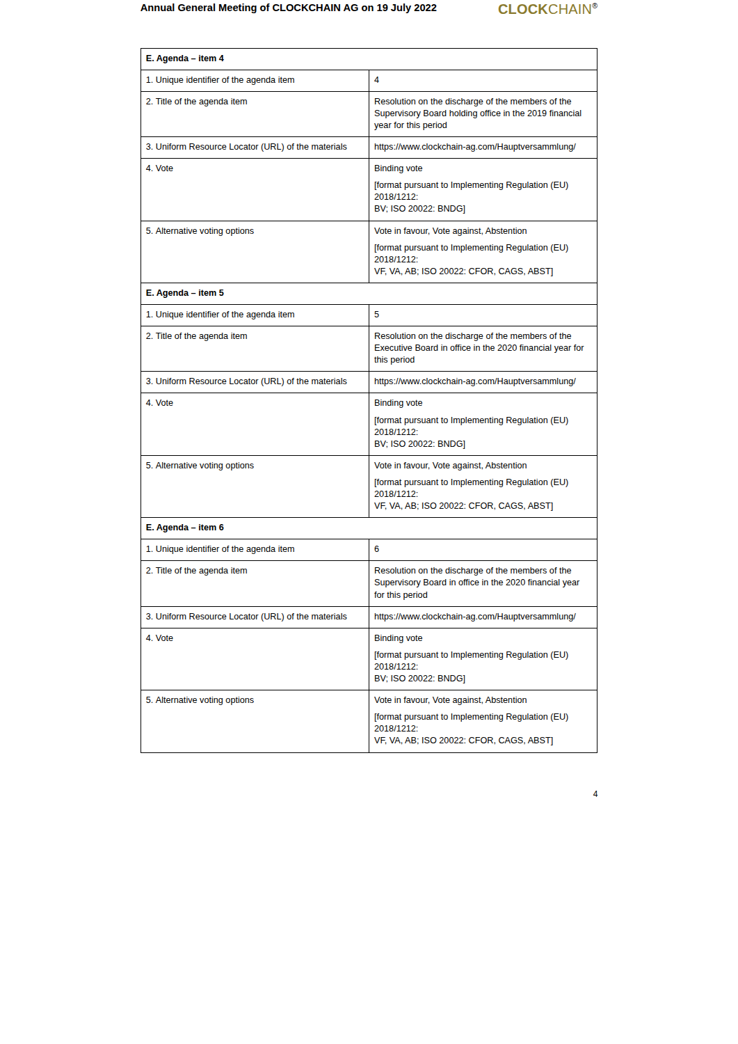Annual General Meeting of CLOCKCHAIN AG on 19 July 2022
CLOCK CHAIN®
| E. Agenda – item 4 |
| 1. Unique identifier of the agenda item | 4 |
| 2. Title of the agenda item | Resolution on the discharge of the members of the Supervisory Board holding office in the 2019 financial year for this period |
| 3. Uniform Resource Locator (URL) of the materials | https://www.clockchain-ag.com/Hauptversammlung/ |
| 4. Vote | Binding vote [format pursuant to Implementing Regulation (EU) 2018/1212: BV; ISO 20022: BNDG] |
| 5. Alternative voting options | Vote in favour, Vote against, Abstention [format pursuant to Implementing Regulation (EU) 2018/1212: VF, VA, AB; ISO 20022: CFOR, CAGS, ABST] |
| E. Agenda – item 5 |
| 1. Unique identifier of the agenda item | 5 |
| 2. Title of the agenda item | Resolution on the discharge of the members of the Executive Board in office in the 2020 financial year for this period |
| 3. Uniform Resource Locator (URL) of the materials | https://www.clockchain-ag.com/Hauptversammlung/ |
| 4. Vote | Binding vote [format pursuant to Implementing Regulation (EU) 2018/1212: BV; ISO 20022: BNDG] |
| 5. Alternative voting options | Vote in favour, Vote against, Abstention [format pursuant to Implementing Regulation (EU) 2018/1212: VF, VA, AB; ISO 20022: CFOR, CAGS, ABST] |
| E. Agenda – item 6 |
| 1. Unique identifier of the agenda item | 6 |
| 2. Title of the agenda item | Resolution on the discharge of the members of the Supervisory Board in office in the 2020 financial year for this period |
| 3. Uniform Resource Locator (URL) of the materials | https://www.clockchain-ag.com/Hauptversammlung/ |
| 4. Vote | Binding vote [format pursuant to Implementing Regulation (EU) 2018/1212: BV; ISO 20022: BNDG] |
| 5. Alternative voting options | Vote in favour, Vote against, Abstention [format pursuant to Implementing Regulation (EU) 2018/1212: VF, VA, AB; ISO 20022: CFOR, CAGS, ABST] |
4